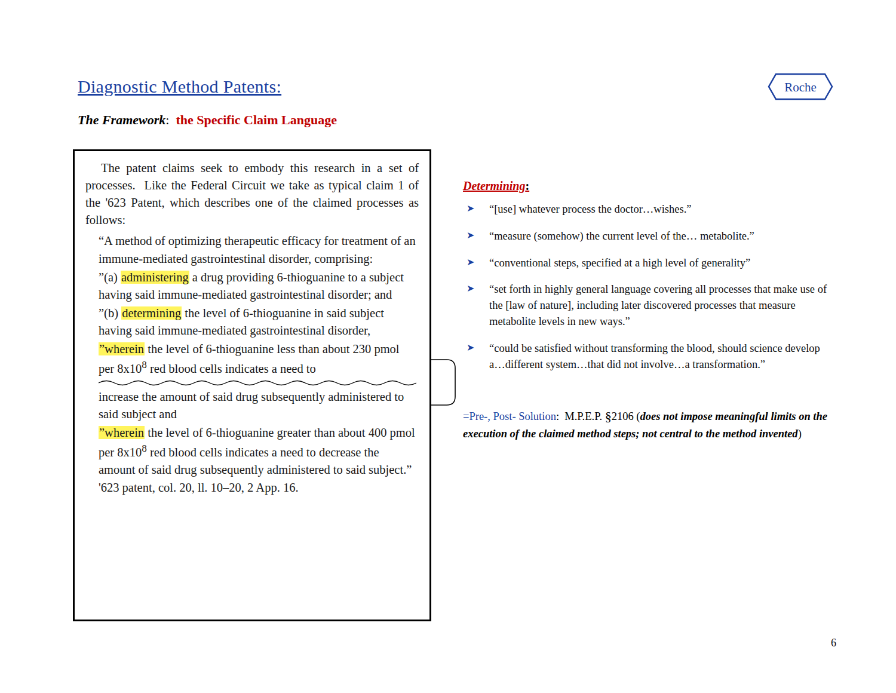Roche
Diagnostic Method Patents:
The Framework: the Specific Claim Language
The patent claims seek to embody this research in a set of processes. Like the Federal Circuit we take as typical claim 1 of the '623 Patent, which describes one of the claimed processes as follows:
“A method of optimizing therapeutic efficacy for treatment of an immune-mediated gastrointestinal disorder, comprising:
”(a) administering a drug providing 6-thioguanine to a subject having said immune-mediated gastrointestinal disorder; and
”(b) determining the level of 6-thioguanine in said subject having said immune-mediated gastrointestinal disorder,
”wherein the level of 6-thioguanine less than about 230 pmol per 8x108 red blood cells indicates a need to
increase the amount of said drug subsequently administered to said subject and
”wherein the level of 6-thioguanine greater than about 400 pmol per 8x108 red blood cells indicates a need to decrease the amount of said drug subsequently administered to said subject.” '623 patent, col. 20, ll. 10–20, 2 App. 16.
Determining:
“[use] whatever process the doctor…wishes.”
“measure (somehow) the current level of the… metabolite.”
“conventional steps, specified at a high level of generality”
“set forth in highly general language covering all processes that make use of the [law of nature], including later discovered processes that measure metabolite levels in new ways.”
“could be satisfied without transforming the blood, should science develop a…different system…that did not involve…a transformation.”
=Pre-, Post- Solution: M.P.E.P. §2106 (does not impose meaningful limits on the execution of the claimed method steps; not central to the method invented)
6